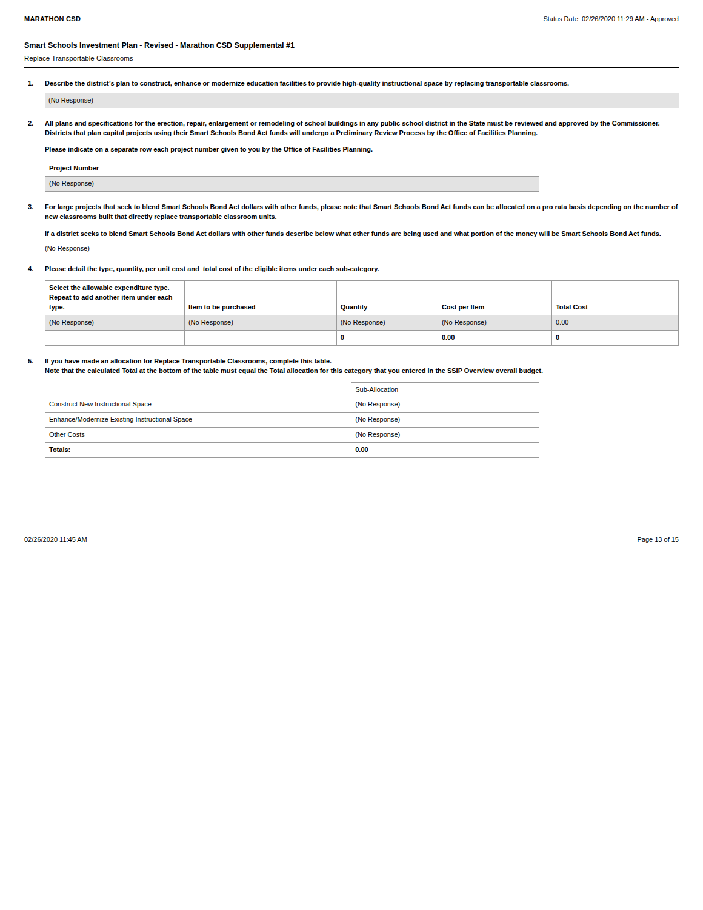MARATHON CSD
Status Date: 02/26/2020 11:29 AM - Approved
Smart Schools Investment Plan - Revised - Marathon CSD Supplemental #1
Replace Transportable Classrooms
Describe the district’s plan to construct, enhance or modernize education facilities to provide high-quality instructional space by replacing transportable classrooms.
(No Response)
All plans and specifications for the erection, repair, enlargement or remodeling of school buildings in any public school district in the State must be reviewed and approved by the Commissioner. Districts that plan capital projects using their Smart Schools Bond Act funds will undergo a Preliminary Review Process by the Office of Facilities Planning.
Please indicate on a separate row each project number given to you by the Office of Facilities Planning.
| Project Number |
| --- |
| (No Response) |
For large projects that seek to blend Smart Schools Bond Act dollars with other funds, please note that Smart Schools Bond Act funds can be allocated on a pro rata basis depending on the number of new classrooms built that directly replace transportable classroom units.
If a district seeks to blend Smart Schools Bond Act dollars with other funds describe below what other funds are being used and what portion of the money will be Smart Schools Bond Act funds.
(No Response)
Please detail the type, quantity, per unit cost and total cost of the eligible items under each sub-category.
| Select the allowable expenditure type. Repeat to add another item under each type. | Item to be purchased | Quantity | Cost per Item | Total Cost |
| --- | --- | --- | --- | --- |
| (No Response) | (No Response) | (No Response) | (No Response) | 0.00 |
| | | 0 | 0.00 | 0 |
If you have made an allocation for Replace Transportable Classrooms, complete this table.
Note that the calculated Total at the bottom of the table must equal the Total allocation for this category that you entered in the SSIP Overview overall budget.
| | Sub-Allocation |
| Construct New Instructional Space | (No Response) |
| Enhance/Modernize Existing Instructional Space | (No Response) |
| Other Costs | (No Response) |
| Totals: | 0.00 |
02/26/2020 11:45 AM
Page 13 of 15